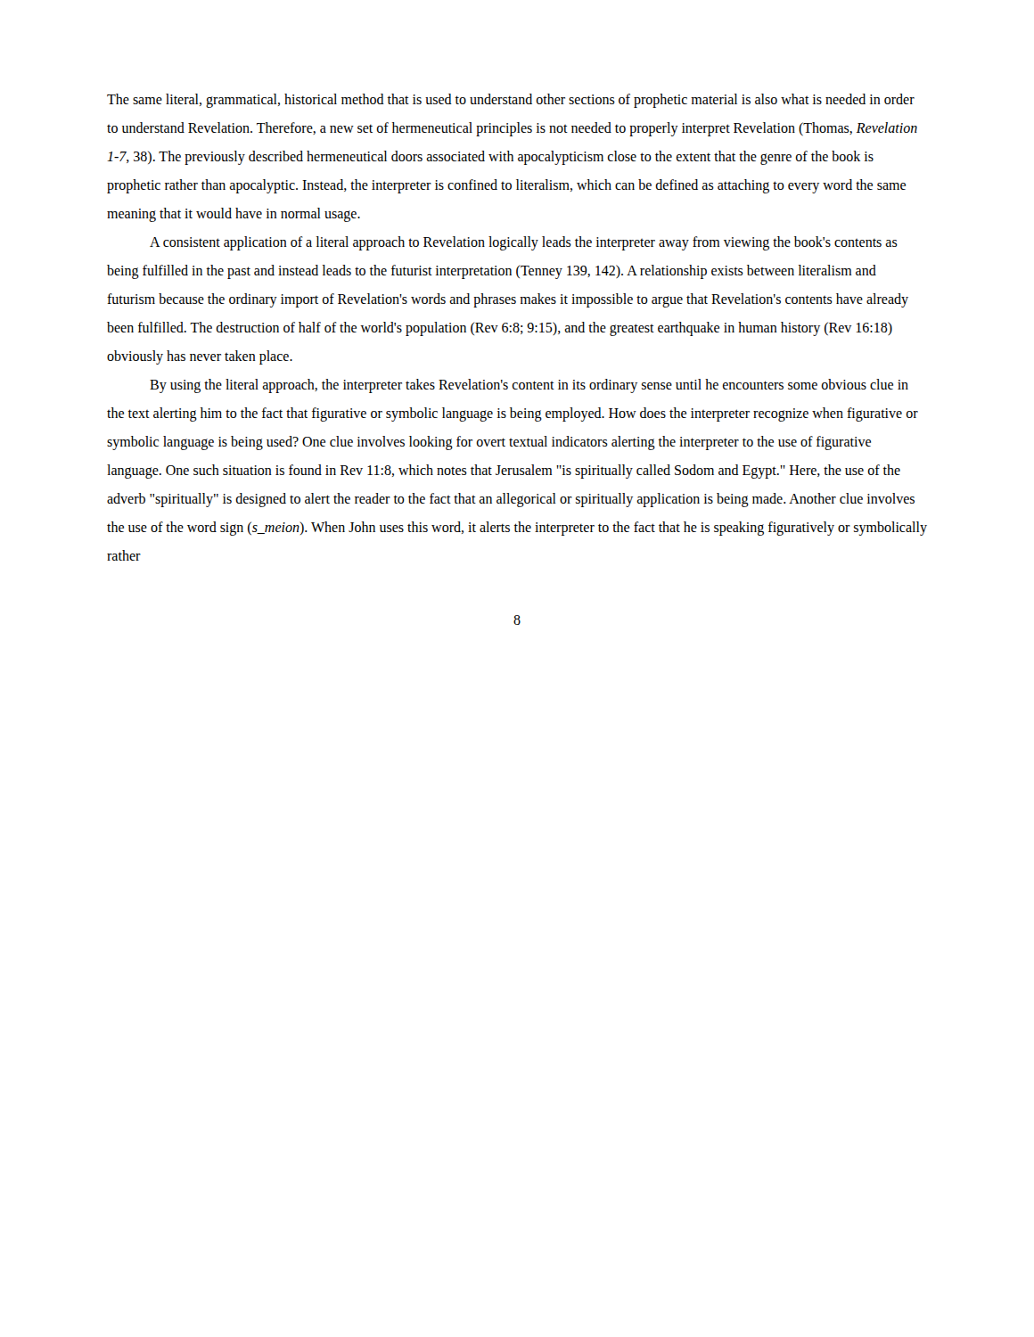The same literal, grammatical, historical method that is used to understand other sections of prophetic material is also what is needed in order to understand Revelation. Therefore, a new set of hermeneutical principles is not needed to properly interpret Revelation (Thomas, Revelation 1-7, 38). The previously described hermeneutical doors associated with apocalypticism close to the extent that the genre of the book is prophetic rather than apocalyptic. Instead, the interpreter is confined to literalism, which can be defined as attaching to every word the same meaning that it would have in normal usage.
A consistent application of a literal approach to Revelation logically leads the interpreter away from viewing the book's contents as being fulfilled in the past and instead leads to the futurist interpretation (Tenney 139, 142). A relationship exists between literalism and futurism because the ordinary import of Revelation's words and phrases makes it impossible to argue that Revelation's contents have already been fulfilled. The destruction of half of the world's population (Rev 6:8; 9:15), and the greatest earthquake in human history (Rev 16:18) obviously has never taken place.
By using the literal approach, the interpreter takes Revelation's content in its ordinary sense until he encounters some obvious clue in the text alerting him to the fact that figurative or symbolic language is being employed. How does the interpreter recognize when figurative or symbolic language is being used? One clue involves looking for overt textual indicators alerting the interpreter to the use of figurative language. One such situation is found in Rev 11:8, which notes that Jerusalem "is spiritually called Sodom and Egypt." Here, the use of the adverb "spiritually" is designed to alert the reader to the fact that an allegorical or spiritually application is being made. Another clue involves the use of the word sign (s_meion). When John uses this word, it alerts the interpreter to the fact that he is speaking figuratively or symbolically rather
8